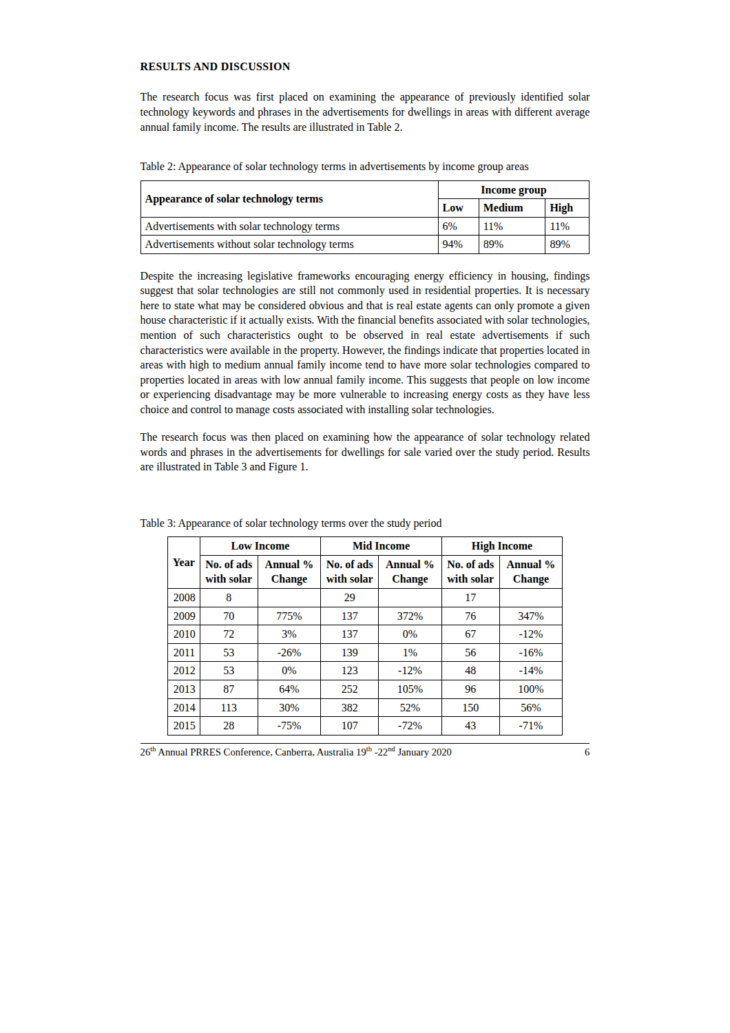RESULTS AND DISCUSSION
The research focus was first placed on examining the appearance of previously identified solar technology keywords and phrases in the advertisements for dwellings in areas with different average annual family income. The results are illustrated in Table 2.
Table 2: Appearance of solar technology terms in advertisements by income group areas
| Appearance of solar technology terms | Income group |
| --- | --- |
| Low | Medium | High |
| Advertisements with solar technology terms | 6% | 11% | 11% |
| Advertisements without solar technology terms | 94% | 89% | 89% |
Despite the increasing legislative frameworks encouraging energy efficiency in housing, findings suggest that solar technologies are still not commonly used in residential properties. It is necessary here to state what may be considered obvious and that is real estate agents can only promote a given house characteristic if it actually exists. With the financial benefits associated with solar technologies, mention of such characteristics ought to be observed in real estate advertisements if such characteristics were available in the property. However, the findings indicate that properties located in areas with high to medium annual family income tend to have more solar technologies compared to properties located in areas with low annual family income. This suggests that people on low income or experiencing disadvantage may be more vulnerable to increasing energy costs as they have less choice and control to manage costs associated with installing solar technologies.
The research focus was then placed on examining how the appearance of solar technology related words and phrases in the advertisements for dwellings for sale varied over the study period. Results are illustrated in Table 3 and Figure 1.
Table 3: Appearance of solar technology terms over the study period
| Year | Low Income | Mid Income | High Income |
| --- | --- | --- | --- |
| No. of ads with solar | Annual % Change | No. of ads with solar | Annual % Change | No. of ads with solar | Annual % Change |
| 2008 | 8 | | 29 | | 17 | |
| 2009 | 70 | 775% | 137 | 372% | 76 | 347% |
| 2010 | 72 | 3% | 137 | 0% | 67 | -12% |
| 2011 | 53 | -26% | 139 | 1% | 56 | -16% |
| 2012 | 53 | 0% | 123 | -12% | 48 | -14% |
| 2013 | 87 | 64% | 252 | 105% | 96 | 100% |
| 2014 | 113 | 30% | 382 | 52% | 150 | 56% |
| 2015 | 28 | -75% | 107 | -72% | 43 | -71% |
26th Annual PRRES Conference, Canberra, Australia 19th -22nd January 2020
6